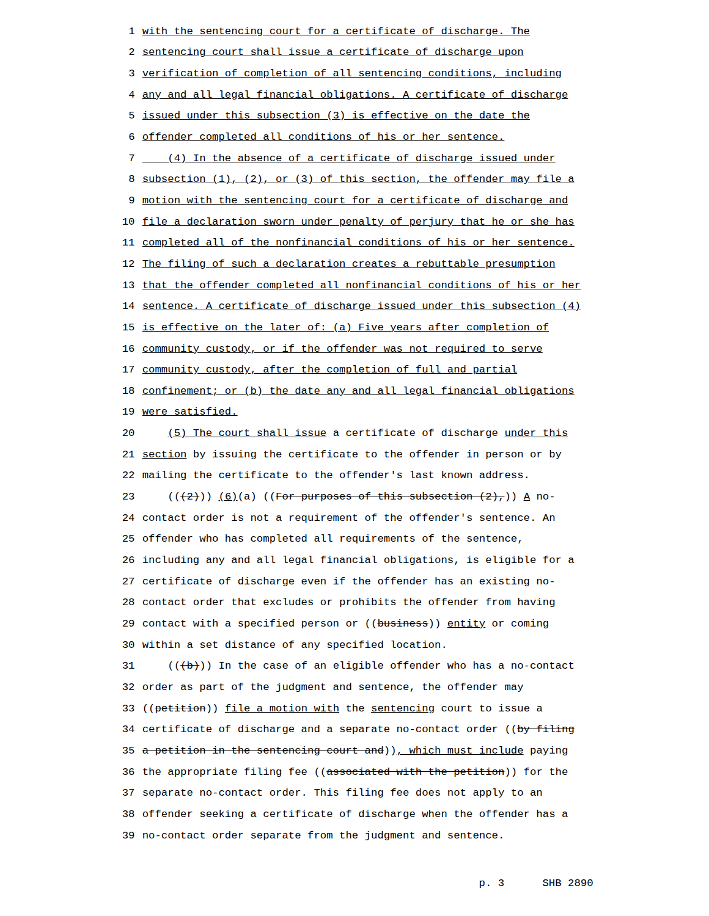with the sentencing court for a certificate of discharge. The
sentencing court shall issue a certificate of discharge upon
verification of completion of all sentencing conditions, including
any and all legal financial obligations. A certificate of discharge
issued under this subsection (3) is effective on the date the
offender completed all conditions of his or her sentence.
(4) In the absence of a certificate of discharge issued under
subsection (1), (2), or (3) of this section, the offender may file a
motion with the sentencing court for a certificate of discharge and
file a declaration sworn under penalty of perjury that he or she has
completed all of the nonfinancial conditions of his or her sentence.
The filing of such a declaration creates a rebuttable presumption
that the offender completed all nonfinancial conditions of his or her
sentence. A certificate of discharge issued under this subsection (4)
is effective on the later of: (a) Five years after completion of
community custody, or if the offender was not required to serve
community custody, after the completion of full and partial
confinement; or (b) the date any and all legal financial obligations
were satisfied.
(5) The court shall issue a certificate of discharge under this
section by issuing the certificate to the offender in person or by
mailing the certificate to the offender's last known address.
(((2))) (6)(a) ((For purposes of this subsection (2),)) A no-
contact order is not a requirement of the offender's sentence. An
offender who has completed all requirements of the sentence,
including any and all legal financial obligations, is eligible for a
certificate of discharge even if the offender has an existing no-
contact order that excludes or prohibits the offender from having
contact with a specified person or ((business)) entity or coming
within a set distance of any specified location.
(((b))) In the case of an eligible offender who has a no-contact
order as part of the judgment and sentence, the offender may
((petition)) file a motion with the sentencing court to issue a
certificate of discharge and a separate no-contact order ((by filing
a petition in the sentencing court and)), which must include paying
the appropriate filing fee ((associated with the petition)) for the
separate no-contact order. This filing fee does not apply to an
offender seeking a certificate of discharge when the offender has a
no-contact order separate from the judgment and sentence.
p. 3 SHB 2890